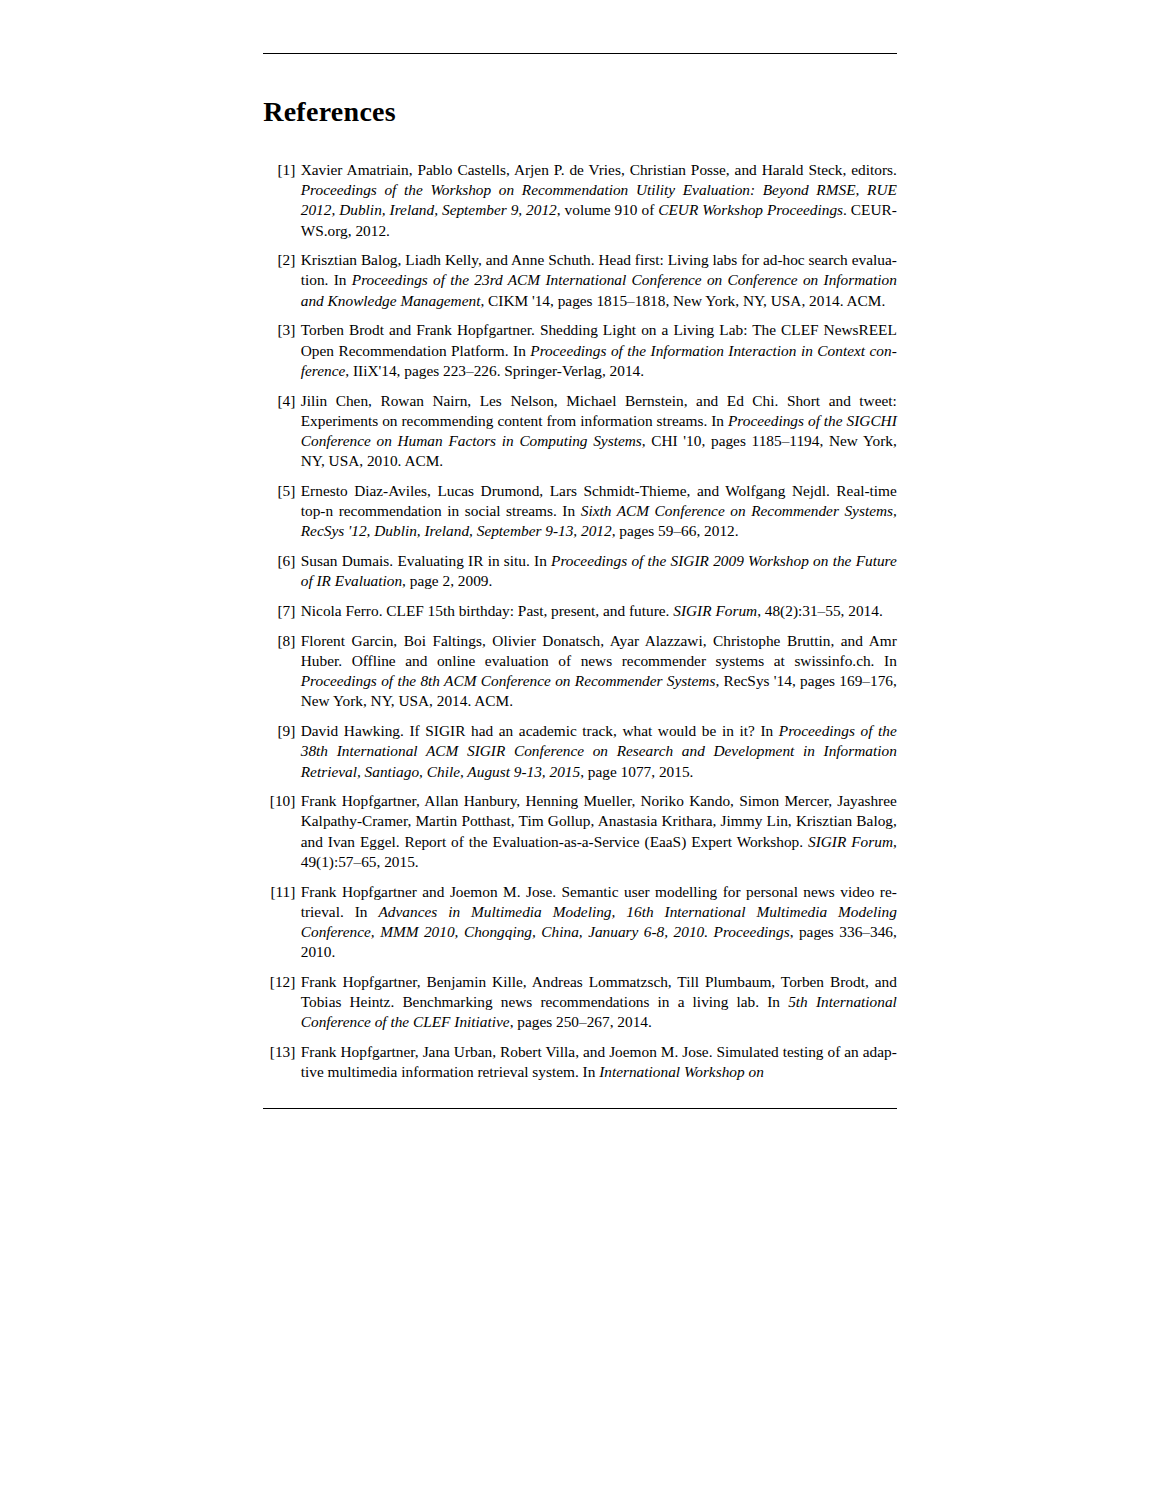References
[1] Xavier Amatriain, Pablo Castells, Arjen P. de Vries, Christian Posse, and Harald Steck, editors. Proceedings of the Workshop on Recommendation Utility Evaluation: Beyond RMSE, RUE 2012, Dublin, Ireland, September 9, 2012, volume 910 of CEUR Workshop Proceedings. CEUR-WS.org, 2012.
[2] Krisztian Balog, Liadh Kelly, and Anne Schuth. Head first: Living labs for ad-hoc search evaluation. In Proceedings of the 23rd ACM International Conference on Conference on Information and Knowledge Management, CIKM '14, pages 1815–1818, New York, NY, USA, 2014. ACM.
[3] Torben Brodt and Frank Hopfgartner. Shedding Light on a Living Lab: The CLEF NewsREEL Open Recommendation Platform. In Proceedings of the Information Interaction in Context conference, IIiX'14, pages 223–226. Springer-Verlag, 2014.
[4] Jilin Chen, Rowan Nairn, Les Nelson, Michael Bernstein, and Ed Chi. Short and tweet: Experiments on recommending content from information streams. In Proceedings of the SIGCHI Conference on Human Factors in Computing Systems, CHI '10, pages 1185–1194, New York, NY, USA, 2010. ACM.
[5] Ernesto Diaz-Aviles, Lucas Drumond, Lars Schmidt-Thieme, and Wolfgang Nejdl. Real-time top-n recommendation in social streams. In Sixth ACM Conference on Recommender Systems, RecSys '12, Dublin, Ireland, September 9-13, 2012, pages 59–66, 2012.
[6] Susan Dumais. Evaluating IR in situ. In Proceedings of the SIGIR 2009 Workshop on the Future of IR Evaluation, page 2, 2009.
[7] Nicola Ferro. CLEF 15th birthday: Past, present, and future. SIGIR Forum, 48(2):31–55, 2014.
[8] Florent Garcin, Boi Faltings, Olivier Donatsch, Ayar Alazzawi, Christophe Bruttin, and Amr Huber. Offline and online evaluation of news recommender systems at swissinfo.ch. In Proceedings of the 8th ACM Conference on Recommender Systems, RecSys '14, pages 169–176, New York, NY, USA, 2014. ACM.
[9] David Hawking. If SIGIR had an academic track, what would be in it? In Proceedings of the 38th International ACM SIGIR Conference on Research and Development in Information Retrieval, Santiago, Chile, August 9-13, 2015, page 1077, 2015.
[10] Frank Hopfgartner, Allan Hanbury, Henning Mueller, Noriko Kando, Simon Mercer, Jayashree Kalpathy-Cramer, Martin Potthast, Tim Gollup, Anastasia Krithara, Jimmy Lin, Krisztian Balog, and Ivan Eggel. Report of the Evaluation-as-a-Service (EaaS) Expert Workshop. SIGIR Forum, 49(1):57–65, 2015.
[11] Frank Hopfgartner and Joemon M. Jose. Semantic user modelling for personal news video retrieval. In Advances in Multimedia Modeling, 16th International Multimedia Modeling Conference, MMM 2010, Chongqing, China, January 6-8, 2010. Proceedings, pages 336–346, 2010.
[12] Frank Hopfgartner, Benjamin Kille, Andreas Lommatzsch, Till Plumbaum, Torben Brodt, and Tobias Heintz. Benchmarking news recommendations in a living lab. In 5th International Conference of the CLEF Initiative, pages 250–267, 2014.
[13] Frank Hopfgartner, Jana Urban, Robert Villa, and Joemon M. Jose. Simulated testing of an adaptive multimedia information retrieval system. In International Workshop on